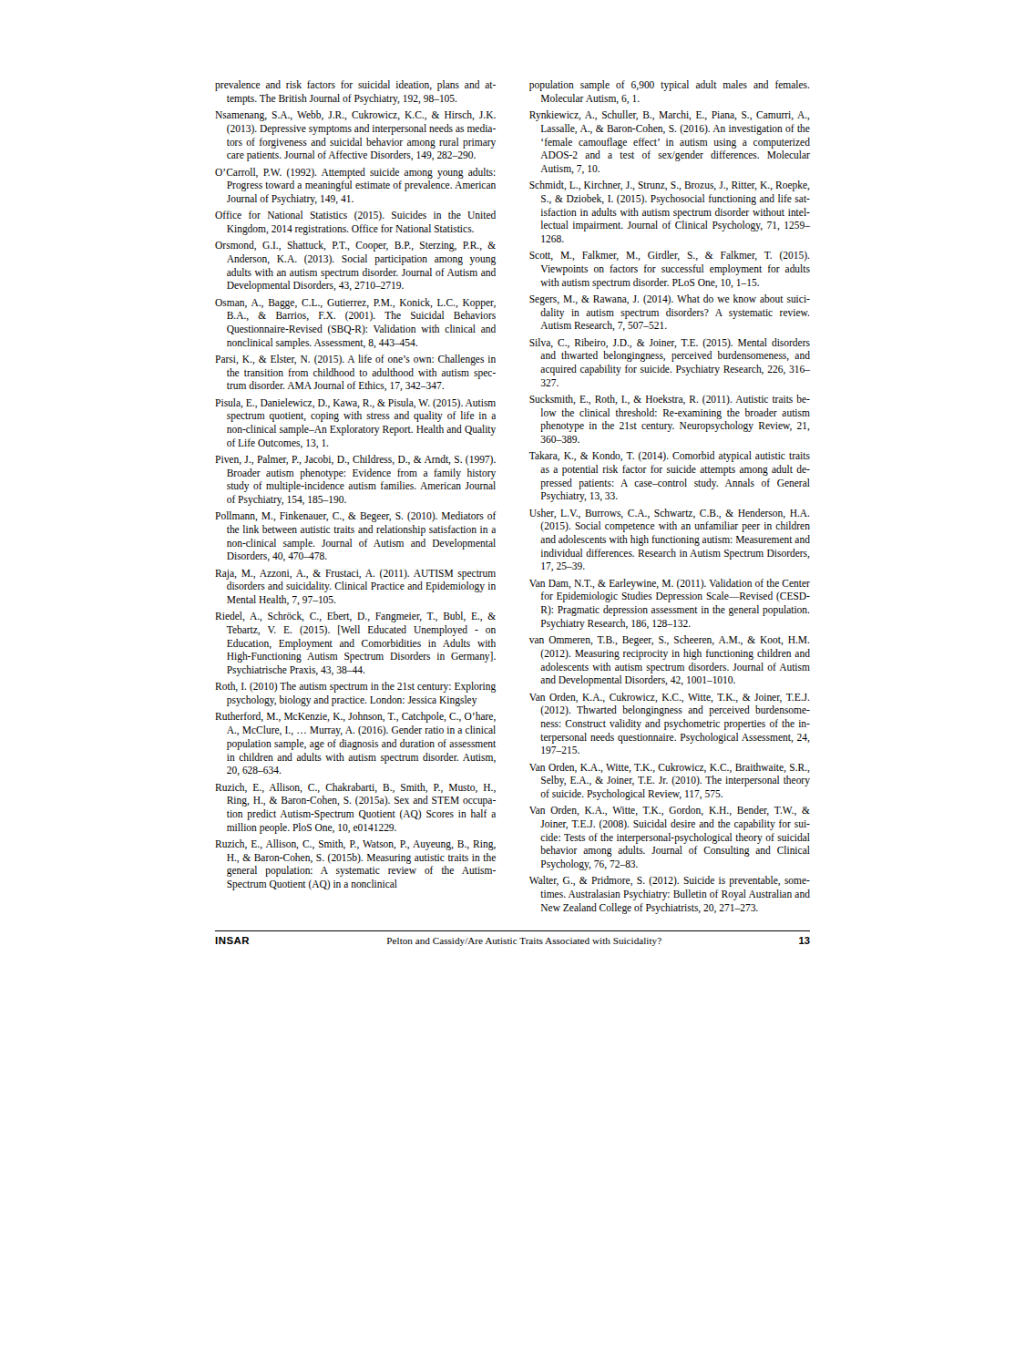prevalence and risk factors for suicidal ideation, plans and attempts. The British Journal of Psychiatry, 192, 98–105.
Nsamenang, S.A., Webb, J.R., Cukrowicz, K.C., & Hirsch, J.K. (2013). Depressive symptoms and interpersonal needs as mediators of forgiveness and suicidal behavior among rural primary care patients. Journal of Affective Disorders, 149, 282–290.
O’Carroll, P.W. (1992). Attempted suicide among young adults: Progress toward a meaningful estimate of prevalence. American Journal of Psychiatry, 149, 41.
Office for National Statistics (2015). Suicides in the United Kingdom, 2014 registrations. Office for National Statistics.
Orsmond, G.I., Shattuck, P.T., Cooper, B.P., Sterzing, P.R., & Anderson, K.A. (2013). Social participation among young adults with an autism spectrum disorder. Journal of Autism and Developmental Disorders, 43, 2710–2719.
Osman, A., Bagge, C.L., Gutierrez, P.M., Konick, L.C., Kopper, B.A., & Barrios, F.X. (2001). The Suicidal Behaviors Questionnaire-Revised (SBQ-R): Validation with clinical and nonclinical samples. Assessment, 8, 443–454.
Parsi, K., & Elster, N. (2015). A life of one’s own: Challenges in the transition from childhood to adulthood with autism spectrum disorder. AMA Journal of Ethics, 17, 342–347.
Pisula, E., Danielewicz, D., Kawa, R., & Pisula, W. (2015). Autism spectrum quotient, coping with stress and quality of life in a non-clinical sample–An Exploratory Report. Health and Quality of Life Outcomes, 13, 1.
Piven, J., Palmer, P., Jacobi, D., Childress, D., & Arndt, S. (1997). Broader autism phenotype: Evidence from a family history study of multiple-incidence autism families. American Journal of Psychiatry, 154, 185–190.
Pollmann, M., Finkenauer, C., & Begeer, S. (2010). Mediators of the link between autistic traits and relationship satisfaction in a non-clinical sample. Journal of Autism and Developmental Disorders, 40, 470–478.
Raja, M., Azzoni, A., & Frustaci, A. (2011). AUTISM spectrum disorders and suicidality. Clinical Practice and Epidemiology in Mental Health, 7, 97–105.
Riedel, A., Schröck, C., Ebert, D., Fangmeier, T., Bubl, E., & Tebartz, V. E. (2015). [Well Educated Unemployed - on Education, Employment and Comorbidities in Adults with High-Functioning Autism Spectrum Disorders in Germany]. Psychiatrische Praxis, 43, 38–44.
Roth, I. (2010) The autism spectrum in the 21st century: Exploring psychology, biology and practice. London: Jessica Kingsley
Rutherford, M., McKenzie, K., Johnson, T., Catchpole, C., O’hare, A., McClure, I., … Murray, A. (2016). Gender ratio in a clinical population sample, age of diagnosis and duration of assessment in children and adults with autism spectrum disorder. Autism, 20, 628–634.
Ruzich, E., Allison, C., Chakrabarti, B., Smith, P., Musto, H., Ring, H., & Baron-Cohen, S. (2015a). Sex and STEM occupation predict Autism-Spectrum Quotient (AQ) Scores in half a million people. PloS One, 10, e0141229.
Ruzich, E., Allison, C., Smith, P., Watson, P., Auyeung, B., Ring, H., & Baron-Cohen, S. (2015b). Measuring autistic traits in the general population: A systematic review of the Autism-Spectrum Quotient (AQ) in a nonclinical
population sample of 6,900 typical adult males and females. Molecular Autism, 6, 1.
Rynkiewicz, A., Schuller, B., Marchi, E., Piana, S., Camurri, A., Lassalle, A., & Baron-Cohen, S. (2016). An investigation of the ‘female camouflage effect’ in autism using a computerized ADOS-2 and a test of sex/gender differences. Molecular Autism, 7, 10.
Schmidt, L., Kirchner, J., Strunz, S., Brozus, J., Ritter, K., Roepke, S., & Dziobek, I. (2015). Psychosocial functioning and life satisfaction in adults with autism spectrum disorder without intellectual impairment. Journal of Clinical Psychology, 71, 1259–1268.
Scott, M., Falkmer, M., Girdler, S., & Falkmer, T. (2015). Viewpoints on factors for successful employment for adults with autism spectrum disorder. PLoS One, 10, 1–15.
Segers, M., & Rawana, J. (2014). What do we know about suicidality in autism spectrum disorders? A systematic review. Autism Research, 7, 507–521.
Silva, C., Ribeiro, J.D., & Joiner, T.E. (2015). Mental disorders and thwarted belongingness, perceived burdensomeness, and acquired capability for suicide. Psychiatry Research, 226, 316–327.
Sucksmith, E., Roth, I., & Hoekstra, R. (2011). Autistic traits below the clinical threshold: Re-examining the broader autism phenotype in the 21st century. Neuropsychology Review, 21, 360–389.
Takara, K., & Kondo, T. (2014). Comorbid atypical autistic traits as a potential risk factor for suicide attempts among adult depressed patients: A case–control study. Annals of General Psychiatry, 13, 33.
Usher, L.V., Burrows, C.A., Schwartz, C.B., & Henderson, H.A. (2015). Social competence with an unfamiliar peer in children and adolescents with high functioning autism: Measurement and individual differences. Research in Autism Spectrum Disorders, 17, 25–39.
Van Dam, N.T., & Earleywine, M. (2011). Validation of the Center for Epidemiologic Studies Depression Scale—Revised (CESD-R): Pragmatic depression assessment in the general population. Psychiatry Research, 186, 128–132.
van Ommeren, T.B., Begeer, S., Scheeren, A.M., & Koot, H.M. (2012). Measuring reciprocity in high functioning children and adolescents with autism spectrum disorders. Journal of Autism and Developmental Disorders, 42, 1001–1010.
Van Orden, K.A., Cukrowicz, K.C., Witte, T.K., & Joiner, T.E.J. (2012). Thwarted belongingness and perceived burdensomeness: Construct validity and psychometric properties of the interpersonal needs questionnaire. Psychological Assessment, 24, 197–215.
Van Orden, K.A., Witte, T.K., Cukrowicz, K.C., Braithwaite, S.R., Selby, E.A., & Joiner, T.E. Jr. (2010). The interpersonal theory of suicide. Psychological Review, 117, 575.
Van Orden, K.A., Witte, T.K., Gordon, K.H., Bender, T.W., & Joiner, T.E.J. (2008). Suicidal desire and the capability for suicide: Tests of the interpersonal-psychological theory of suicidal behavior among adults. Journal of Consulting and Clinical Psychology, 76, 72–83.
Walter, G., & Pridmore, S. (2012). Suicide is preventable, sometimes. Australasian Psychiatry: Bulletin of Royal Australian and New Zealand College of Psychiatrists, 20, 271–273.
INSAR Pelton and Cassidy/Are Autistic Traits Associated with Suicidality? 13